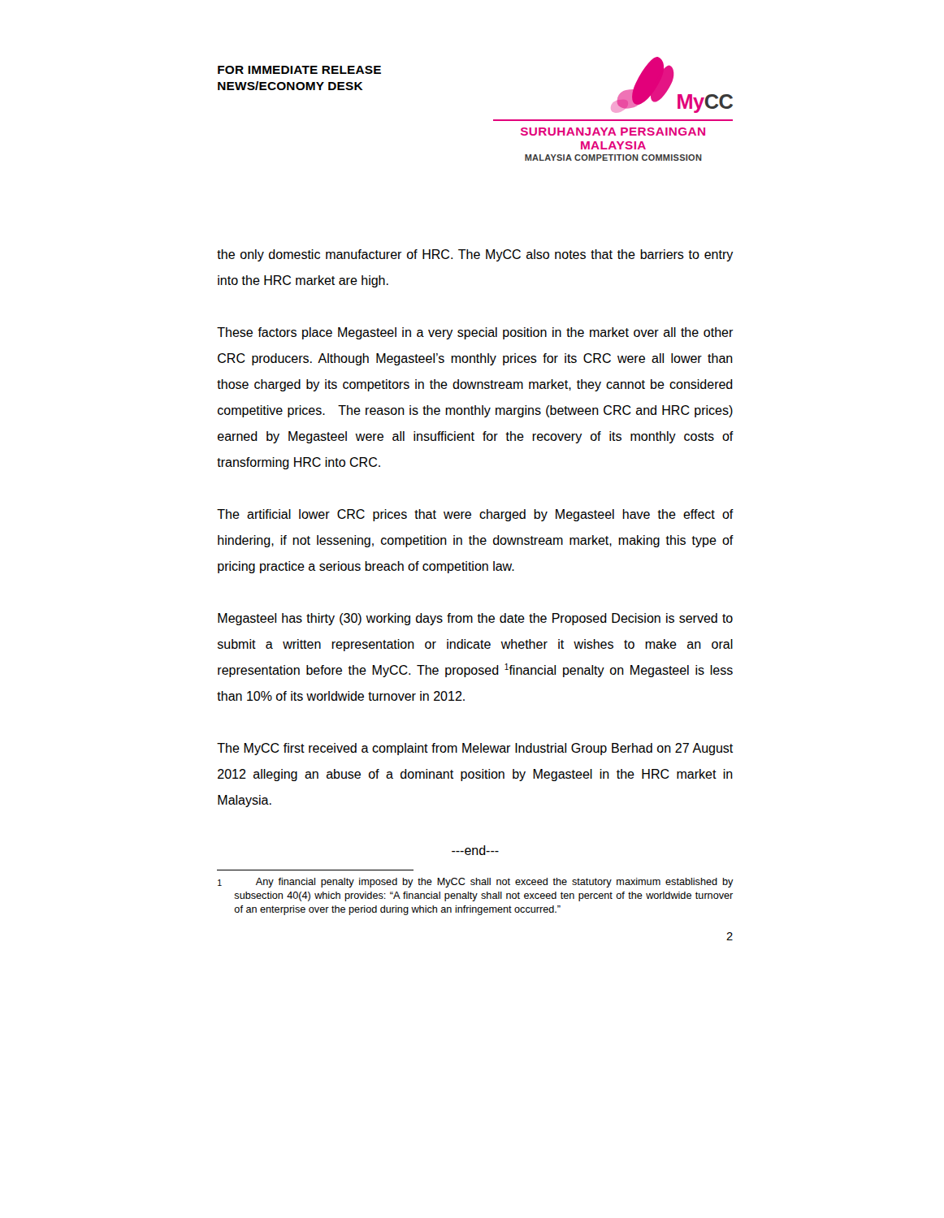FOR IMMEDIATE RELEASE
NEWS/ECONOMY DESK
My CC
SURUHANJAYA PERSAINGAN MALAYSIA
MALAYSIA COMPETITION COMMISSION
the only domestic manufacturer of HRC. The MyCC also notes that the barriers to entry into the HRC market are high.
These factors place Megasteel in a very special position in the market over all the other CRC producers. Although Megasteel’s monthly prices for its CRC were all lower than those charged by its competitors in the downstream market, they cannot be considered competitive prices. The reason is the monthly margins (between CRC and HRC prices) earned by Megasteel were all insufficient for the recovery of its monthly costs of transforming HRC into CRC.
The artificial lower CRC prices that were charged by Megasteel have the effect of hindering, if not lessening, competition in the downstream market, making this type of pricing practice a serious breach of competition law.
Megasteel has thirty (30) working days from the date the Proposed Decision is served to submit a written representation or indicate whether it wishes to make an oral representation before the MyCC. The proposed 1financial penalty on Megasteel is less than 10% of its worldwide turnover in 2012.
The MyCC first received a complaint from Melewar Industrial Group Berhad on 27 August 2012 alleging an abuse of a dominant position by Megasteel in the HRC market in Malaysia.
---end---
1
Any financial penalty imposed by the MyCC shall not exceed the statutory maximum established by subsection 40(4) which provides: “A financial penalty shall not exceed ten percent of the worldwide turnover of an enterprise over the period during which an infringement occurred.”
2